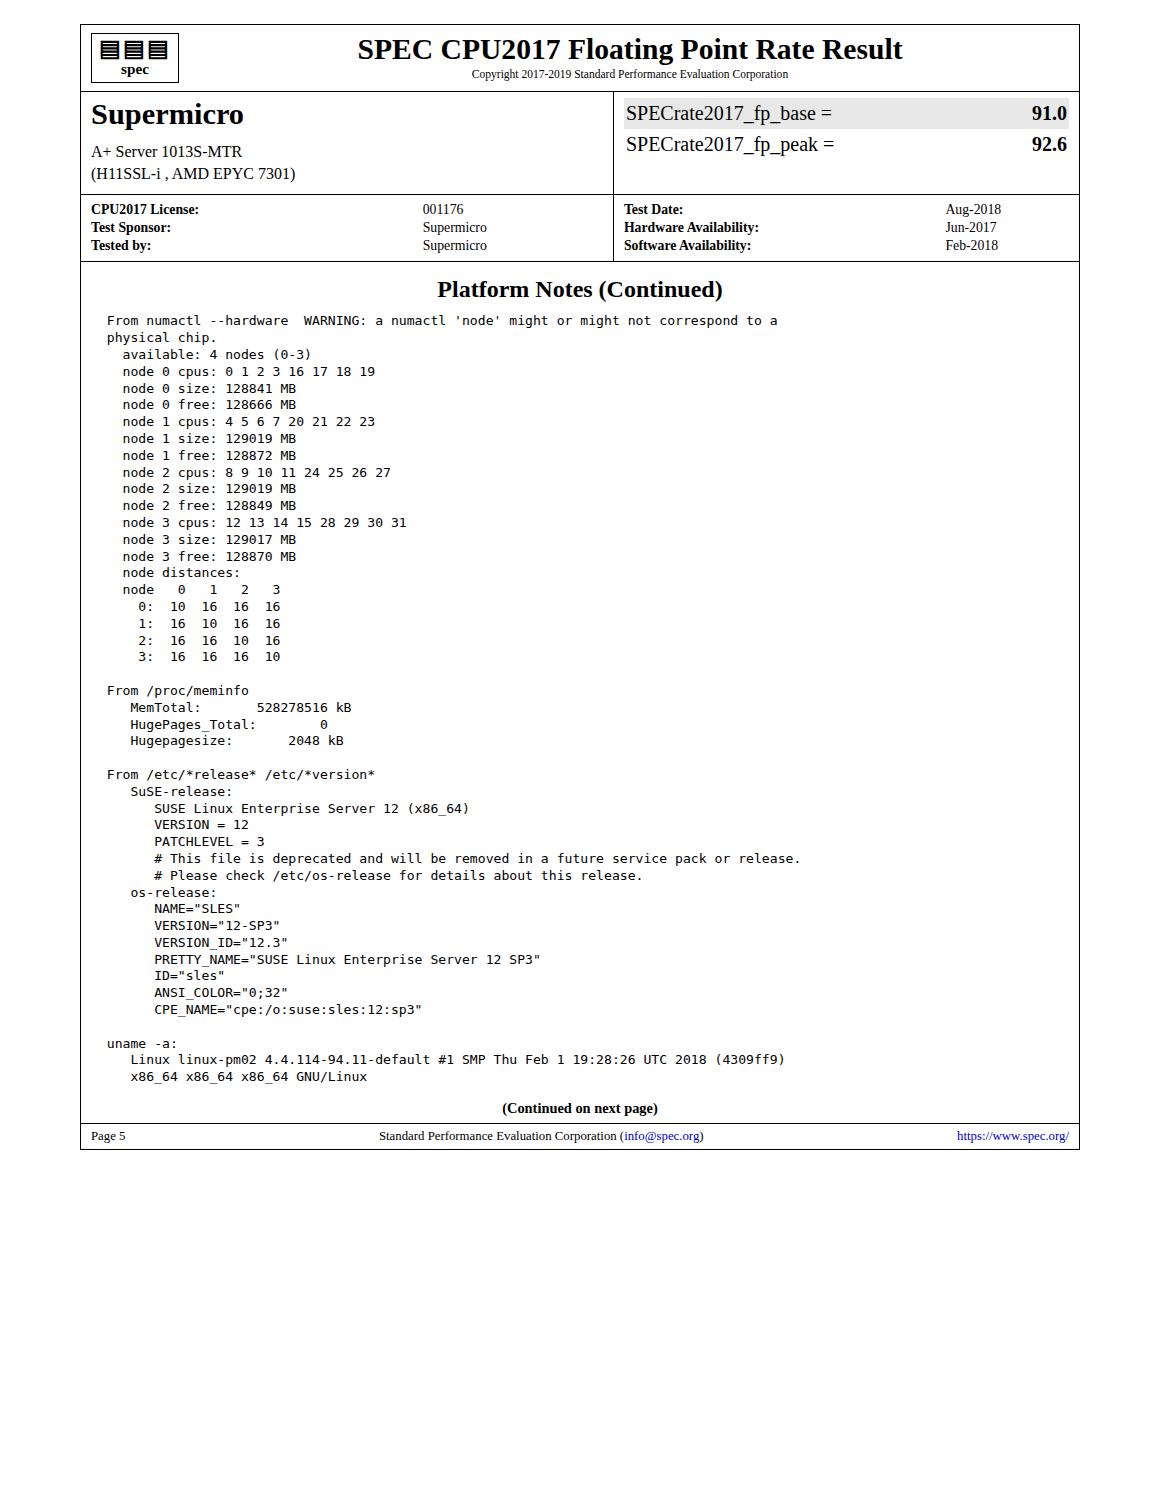▤▤▤ spec
SPEC CPU2017 Floating Point Rate Result
Copyright 2017-2019 Standard Performance Evaluation Corporation
Supermicro
A+ Server 1013S-MTR
(H11SSL-i , AMD EPYC 7301)
SPECrate2017_fp_base = 91.0
SPECrate2017_fp_peak = 92.6
| CPU2017 License: | 001176 |
| Test Sponsor: | Supermicro |
| Tested by: | Supermicro |
| Test Date: | Aug-2018 |
| Hardware Availability: | Jun-2017 |
| Software Availability: | Feb-2018 |
Platform Notes (Continued)
  From numactl --hardware  WARNING: a numactl 'node' might or might not correspond to a
  physical chip.
    available: 4 nodes (0-3)
    node 0 cpus: 0 1 2 3 16 17 18 19
    node 0 size: 128841 MB
    node 0 free: 128666 MB
    node 1 cpus: 4 5 6 7 20 21 22 23
    node 1 size: 129019 MB
    node 1 free: 128872 MB
    node 2 cpus: 8 9 10 11 24 25 26 27
    node 2 size: 129019 MB
    node 2 free: 128849 MB
    node 3 cpus: 12 13 14 15 28 29 30 31
    node 3 size: 129017 MB
    node 3 free: 128870 MB
    node distances:
    node   0   1   2   3
      0:  10  16  16  16
      1:  16  10  16  16
      2:  16  16  10  16
      3:  16  16  16  10

  From /proc/meminfo
     MemTotal:       528278516 kB
     HugePages_Total:        0
     Hugepagesize:       2048 kB

  From /etc/*release* /etc/*version*
     SuSE-release:
        SUSE Linux Enterprise Server 12 (x86_64)
        VERSION = 12
        PATCHLEVEL = 3
        # This file is deprecated and will be removed in a future service pack or release.
        # Please check /etc/os-release for details about this release.
     os-release:
        NAME="SLES"
        VERSION="12-SP3"
        VERSION_ID="12.3"
        PRETTY_NAME="SUSE Linux Enterprise Server 12 SP3"
        ID="sles"
        ANSI_COLOR="0;32"
        CPE_NAME="cpe:/o:suse:sles:12:sp3"

  uname -a:
     Linux linux-pm02 4.4.114-94.11-default #1 SMP Thu Feb 1 19:28:26 UTC 2018 (4309ff9)
     x86_64 x86_64 x86_64 GNU/Linux
(Continued on next page)
Page 5
Standard Performance Evaluation Corporation (info@spec.org)
https://www.spec.org/